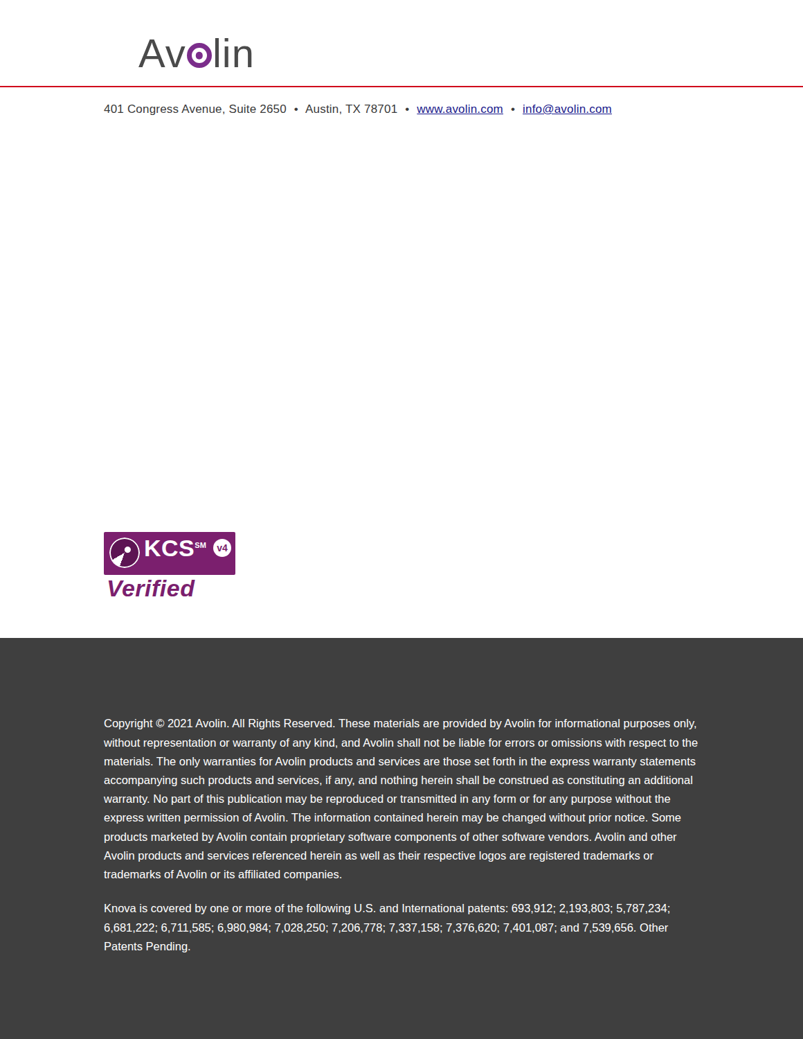Av lin
401 Congress Avenue, Suite 2650 • Austin, TX 78701 • www.avolin.com • info@avolin.com
KCSSM
v4
Verified
Copyright © 2021 Avolin. All Rights Reserved. These materials are provided by Avolin for informational purposes only, without representation or warranty of any kind, and Avolin shall not be liable for errors or omissions with respect to the materials. The only warranties for Avolin products and services are those set forth in the express warranty statements accompanying such products and services, if any, and nothing herein shall be construed as constituting an additional warranty. No part of this publication may be reproduced or transmitted in any form or for any purpose without the express written permission of Avolin. The information contained herein may be changed without prior notice. Some products marketed by Avolin contain proprietary software components of other software vendors. Avolin and other Avolin products and services referenced herein as well as their respective logos are registered trademarks or trademarks of Avolin or its affiliated companies.
Knova is covered by one or more of the following U.S. and International patents: 693,912; 2,193,803; 5,787,234; 6,681,222; 6,711,585; 6,980,984; 7,028,250; 7,206,778; 7,337,158; 7,376,620; 7,401,087; and 7,539,656. Other Patents Pending.